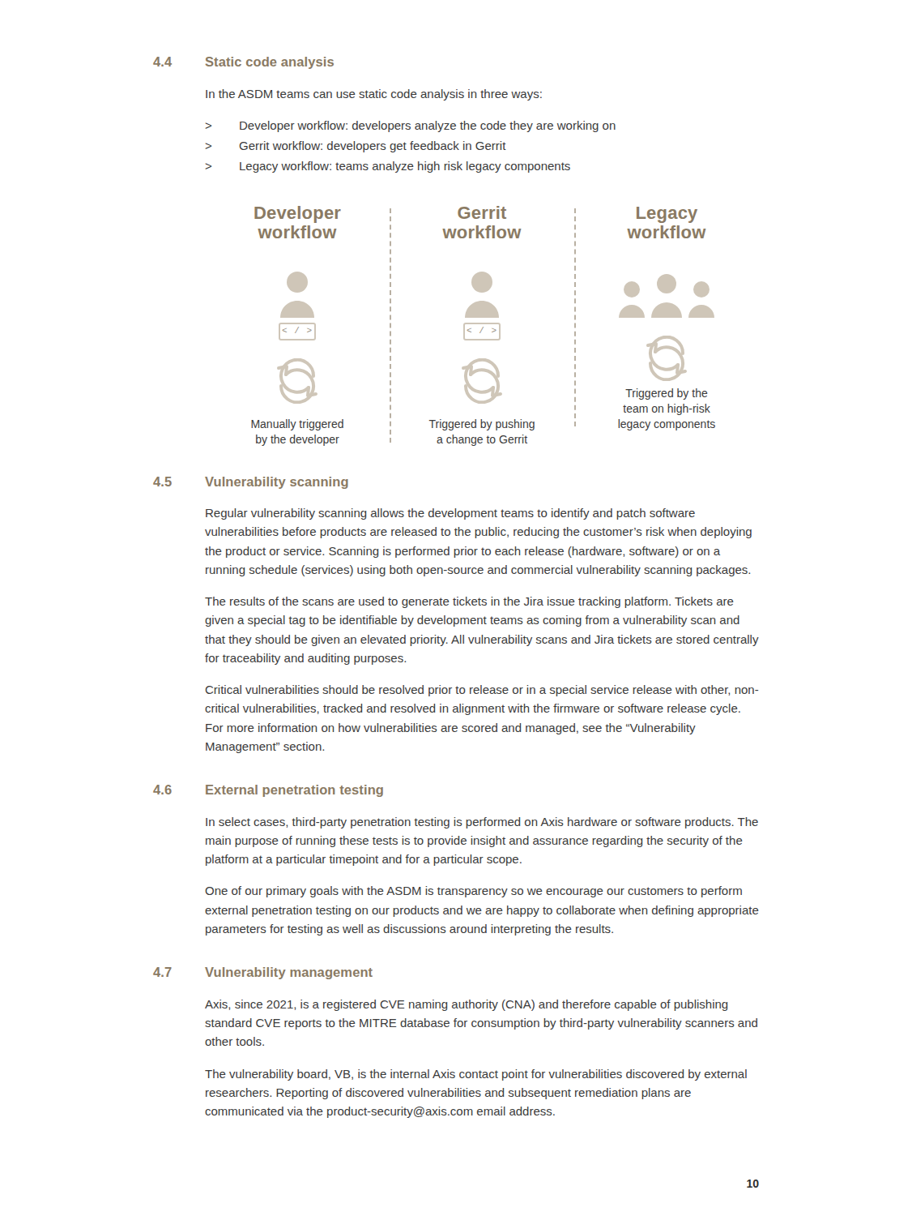4.4 Static code analysis
In the ASDM teams can use static code analysis in three ways:
Developer workflow: developers analyze the code they are working on
Gerrit workflow: developers get feedback in Gerrit
Legacy workflow: teams analyze high risk legacy components
Developer
workflow
< / >
Manually triggered
by the developer
Gerrit
workflow
< / >
Triggered by pushing
a change to Gerrit
Legacy
workflow
Triggered by the
team on high-risk
legacy components
4.5 Vulnerability scanning
Regular vulnerability scanning allows the development teams to identify and patch software vulnerabilities before products are released to the public, reducing the customer’s risk when deploying the product or service. Scanning is performed prior to each release (hardware, software) or on a running schedule (services) using both open-source and commercial vulnerability scanning packages.
The results of the scans are used to generate tickets in the Jira issue tracking platform. Tickets are given a special tag to be identifiable by development teams as coming from a vulnerability scan and that they should be given an elevated priority. All vulnerability scans and Jira tickets are stored centrally for traceability and auditing purposes.
Critical vulnerabilities should be resolved prior to release or in a special service release with other, non-critical vulnerabilities, tracked and resolved in alignment with the firmware or software release cycle. For more information on how vulnerabilities are scored and managed, see the “Vulnerability Management” section.
4.6 External penetration testing
In select cases, third-party penetration testing is performed on Axis hardware or software products. The main purpose of running these tests is to provide insight and assurance regarding the security of the platform at a particular timepoint and for a particular scope.
One of our primary goals with the ASDM is transparency so we encourage our customers to perform external penetration testing on our products and we are happy to collaborate when defining appropriate parameters for testing as well as discussions around interpreting the results.
4.7 Vulnerability management
Axis, since 2021, is a registered CVE naming authority (CNA) and therefore capable of publishing standard CVE reports to the MITRE database for consumption by third-party vulnerability scanners and other tools.
The vulnerability board, VB, is the internal Axis contact point for vulnerabilities discovered by external researchers. Reporting of discovered vulnerabilities and subsequent remediation plans are communicated via the product-security@axis.com email address.
10